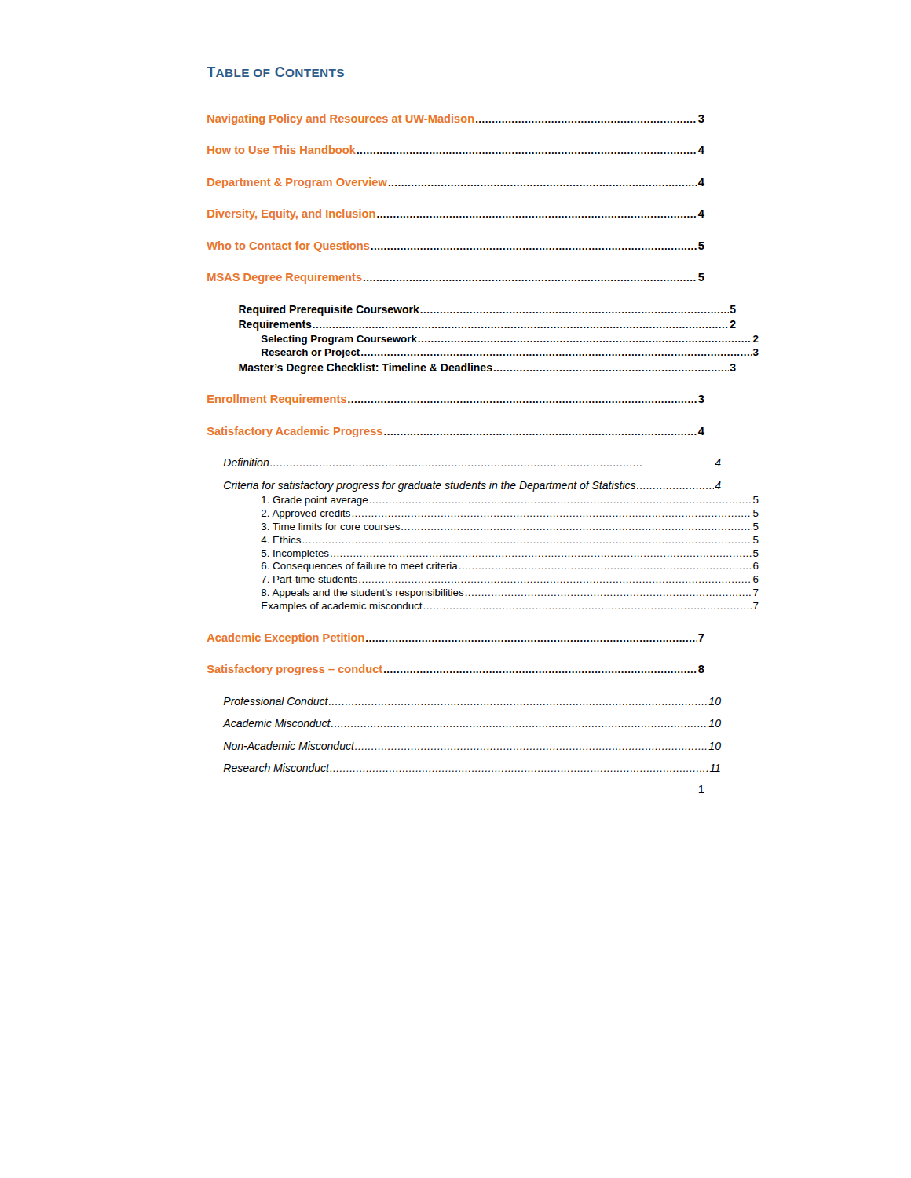TABLE OF CONTENTS
Navigating Policy and Resources at UW-Madison .................................................................................................. 3
How to Use This Handbook ................................................................................................................. 4
Department & Program Overview ......................................................................................................... 4
Diversity, Equity, and Inclusion ............................................................................................................ 4
Who to Contact for Questions .............................................................................................................. 5
MSAS Degree Requirements ................................................................................................................. 5
Required Prerequisite Coursework ......................................................................................................................... 5
Requirements ................................................................................................................................................. 2
Selecting Program Coursework ............................................................................................................................. 2
Research or Project ............................................................................................................................................. 3
Master’s Degree Checklist: Timeline & Deadlines ................................................................................................. 3
Enrollment Requirements .................................................................................................................... 3
Satisfactory Academic Progress ......................................................................................................... 4
Definition ................................................................................................................. 4
Criteria for satisfactory progress for graduate students in the Department of Statistics ....................................... 4
1. Grade point average ................................................................................................................................................. 5
2. Approved credits ..................................................................................................................................................... 5
3. Time limits for core courses ..................................................................................................................................... 5
4. Ethics ..................................................................................................................................................................... 5
5. Incompletes ............................................................................................................................................................. 5
6. Consequences of failure to meet criteria ................................................................................................................. 6
7. Part-time students ................................................................................................................................................. 6
8. Appeals and the student’s responsibilities ............................................................................................................. 7
Examples of academic misconduct ............................................................................................................................. 7
Academic Exception Petition ............................................................................................................... 7
Satisfactory progress – conduct ......................................................................................................... 8
Professional Conduct ................................................................................................................................. 10
Academic Misconduct ................................................................................................................................. 10
Non-Academic Misconduct ......................................................................................................................... 10
Research Misconduct ................................................................................................................................. 11
1